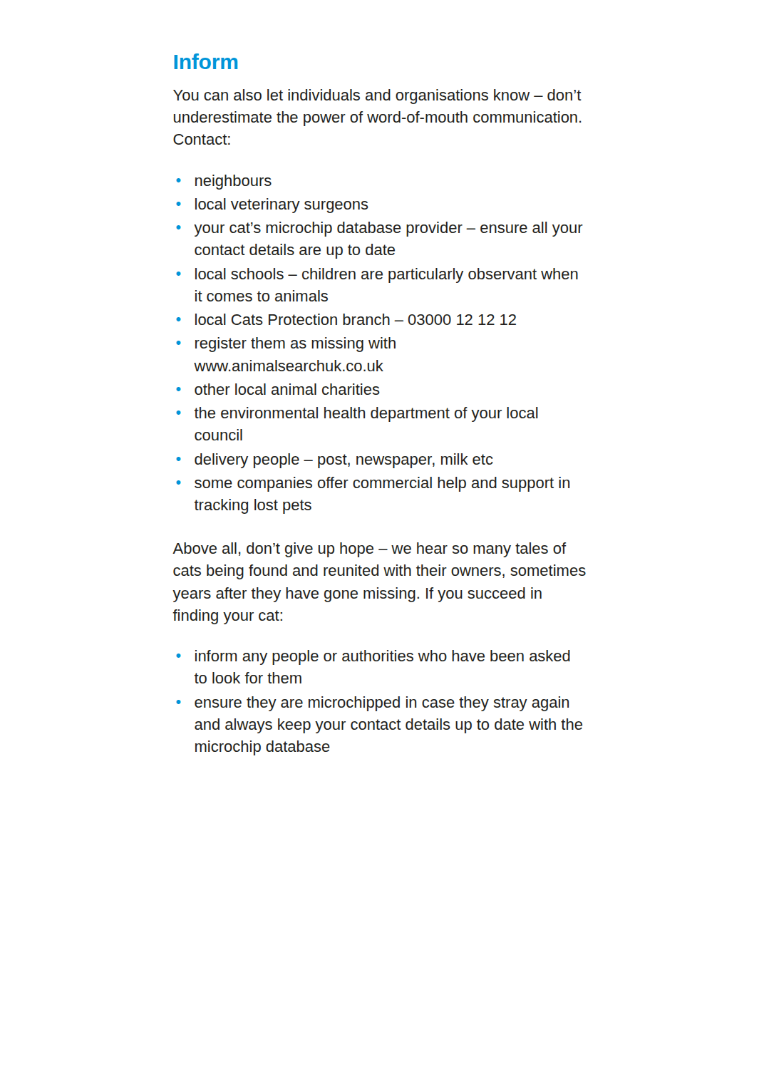Inform
You can also let individuals and organisations know – don’t underestimate the power of word-of-mouth communication. Contact:
neighbours
local veterinary surgeons
your cat’s microchip database provider – ensure all your contact details are up to date
local schools – children are particularly observant when it comes to animals
local Cats Protection branch – 03000 12 12 12
register them as missing with www.animalsearchuk.co.uk
other local animal charities
the environmental health department of your local council
delivery people – post, newspaper, milk etc
some companies offer commercial help and support in tracking lost pets
Above all, don’t give up hope – we hear so many tales of cats being found and reunited with their owners, sometimes years after they have gone missing. If you succeed in finding your cat:
inform any people or authorities who have been asked to look for them
ensure they are microchipped in case they stray again and always keep your contact details up to date with the microchip database